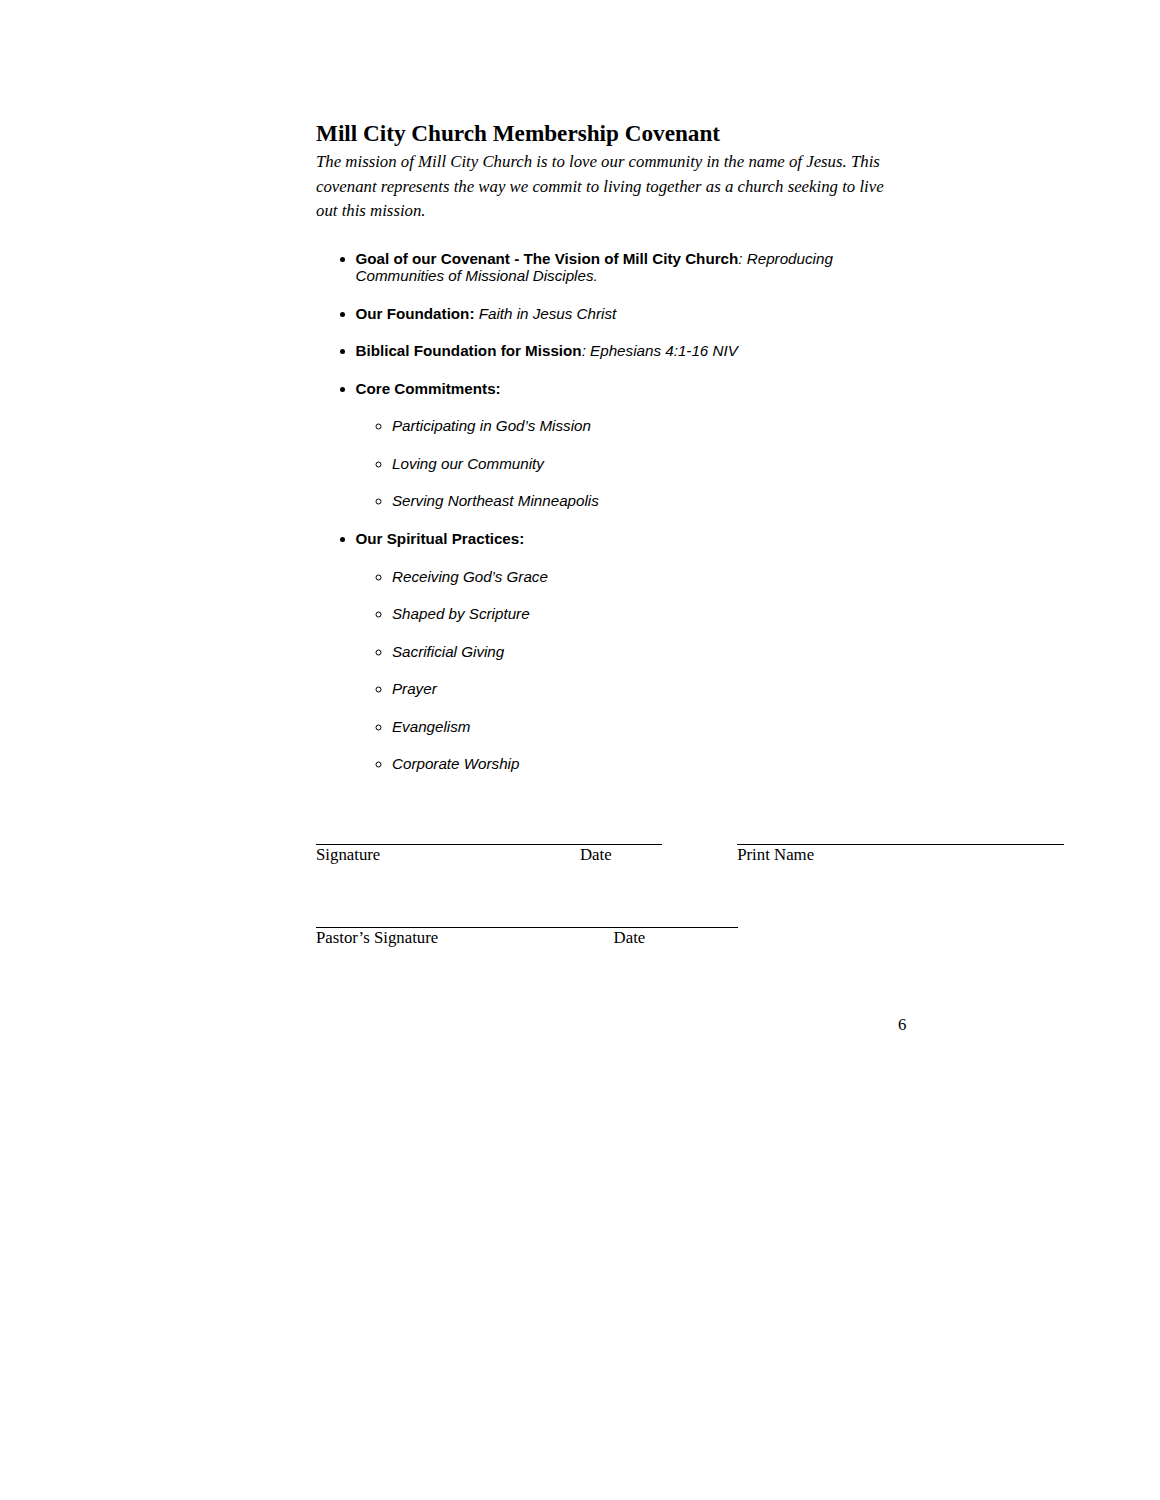Mill City Church Membership Covenant
The mission of Mill City Church is to love our community in the name of Jesus. This covenant represents the way we commit to living together as a church seeking to live out this mission.
Goal of our Covenant - The Vision of Mill City Church: Reproducing Communities of Missional Disciples.
Our Foundation: Faith in Jesus Christ
Biblical Foundation for Mission: Ephesians 4:1-16 NIV
Core Commitments:
Participating in God’s Mission
Loving our Community
Serving Northeast Minneapolis
Our Spiritual Practices:
Receiving God’s Grace
Shaped by Scripture
Sacrificial Giving
Prayer
Evangelism
Corporate Worship
Signature Date
Print Name
Pastor’s Signature Date
6